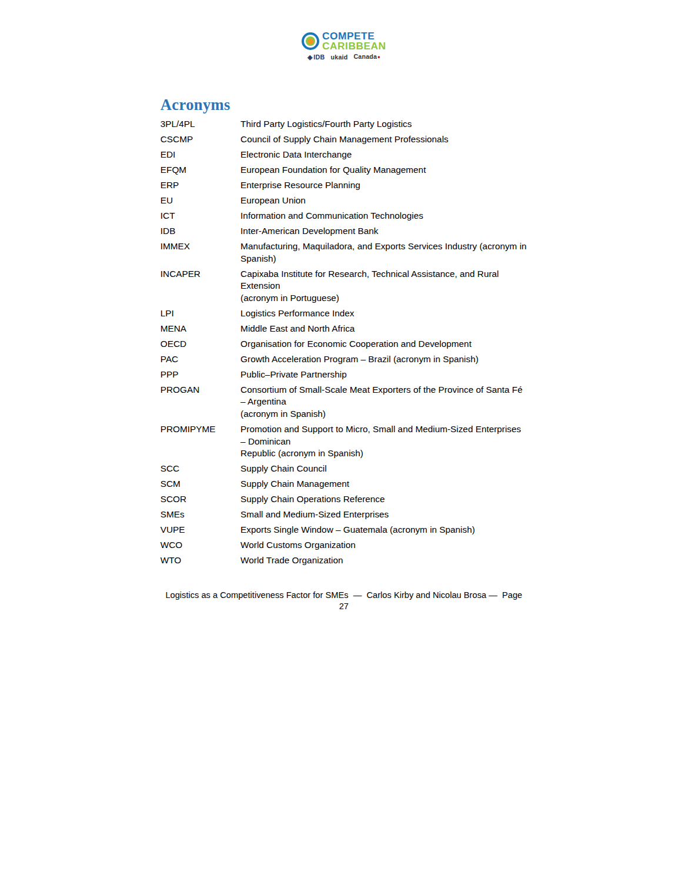COMPETE CARIBBEAN
IDB ukaid Canada
Acronyms
3PL/4PL
Third Party Logistics/Fourth Party Logistics
CSCMP
Council of Supply Chain Management Professionals
EDI
Electronic Data Interchange
EFQM
European Foundation for Quality Management
ERP
Enterprise Resource Planning
EU
European Union
ICT
Information and Communication Technologies
IDB
Inter-American Development Bank
IMMEX
Manufacturing, Maquiladora, and Exports Services Industry (acronym in Spanish)
INCAPER
Capixaba Institute for Research, Technical Assistance, and Rural Extension (acronym in Portuguese)
LPI
Logistics Performance Index
MENA
Middle East and North Africa
OECD
Organisation for Economic Cooperation and Development
PAC
Growth Acceleration Program – Brazil (acronym in Spanish)
PPP
Public–Private Partnership
PROGAN
Consortium of Small-Scale Meat Exporters of the Province of Santa Fé – Argentina (acronym in Spanish)
PROMIPYME
Promotion and Support to Micro, Small and Medium-Sized Enterprises – Dominican Republic (acronym in Spanish)
SCC
Supply Chain Council
SCM
Supply Chain Management
SCOR
Supply Chain Operations Reference
SMEs
Small and Medium-Sized Enterprises
VUPE
Exports Single Window – Guatemala (acronym in Spanish)
WCO
World Customs Organization
WTO
World Trade Organization
Logistics as a Competitiveness Factor for SMEs — Carlos Kirby and Nicolau Brosa — Page 27